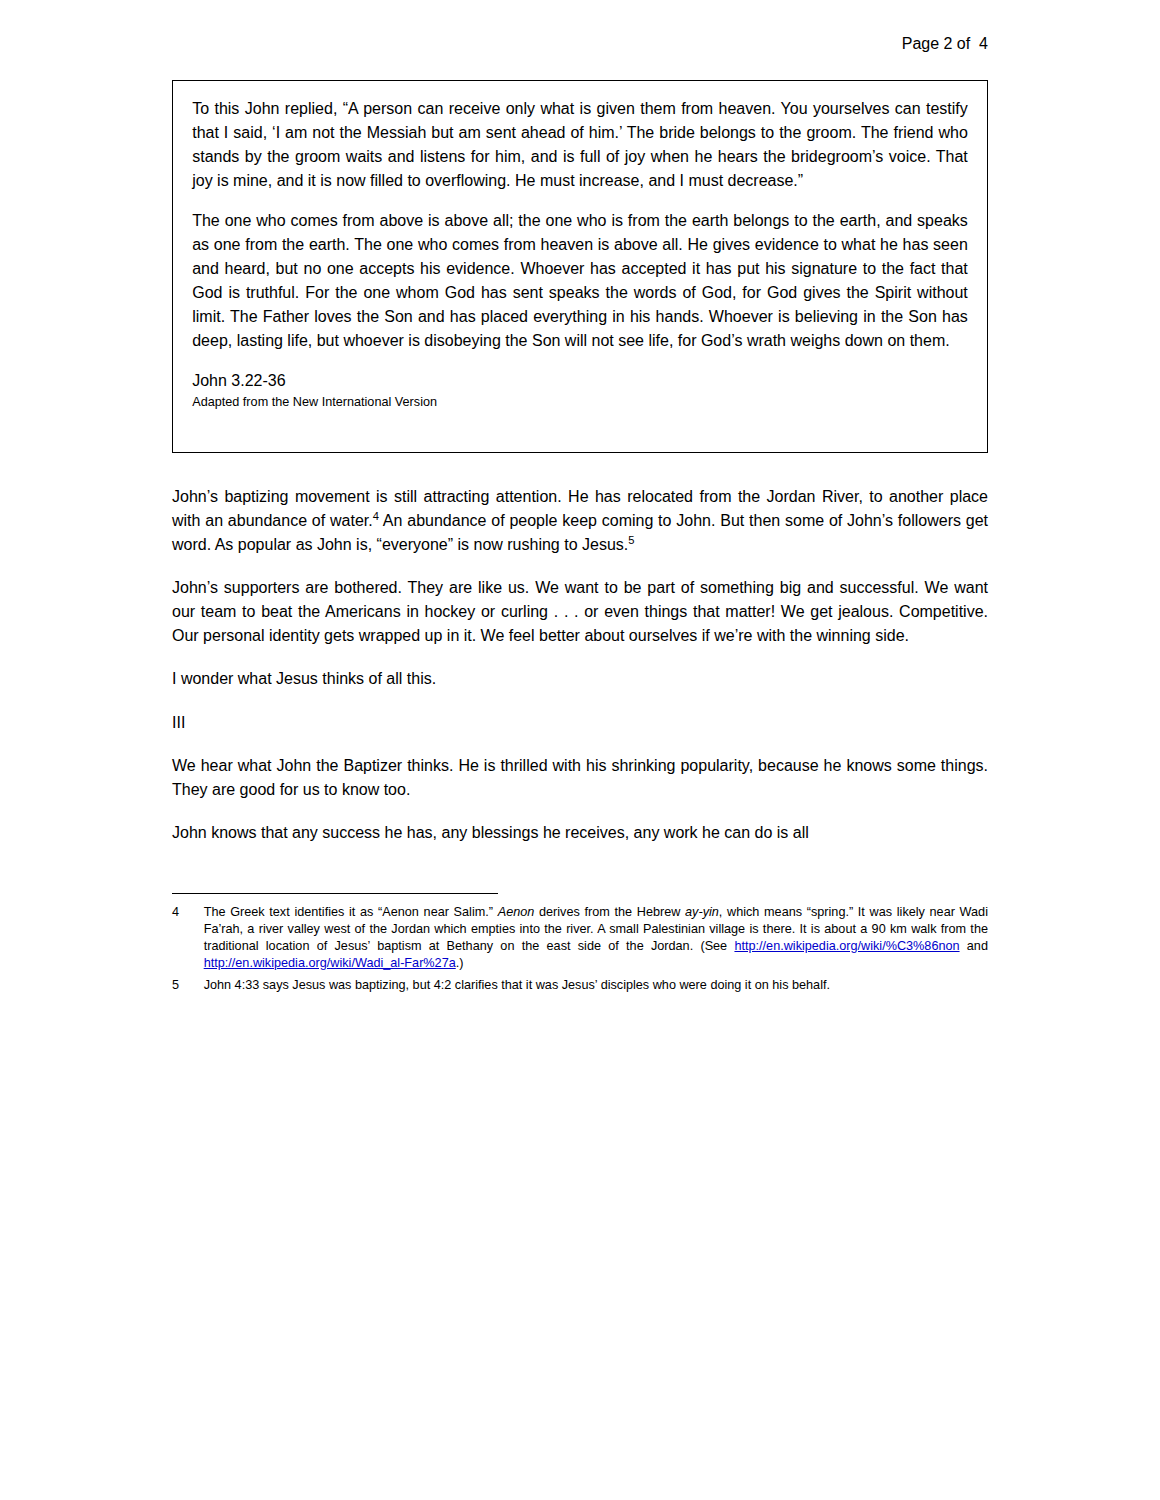Page 2 of 4
To this John replied, “A person can receive only what is given them from heaven. You yourselves can testify that I said, ‘I am not the Messiah but am sent ahead of him.’ The bride belongs to the groom. The friend who stands by the groom waits and listens for him, and is full of joy when he hears the bridegroom’s voice. That joy is mine, and it is now filled to overflowing. He must increase, and I must decrease.”
The one who comes from above is above all; the one who is from the earth belongs to the earth, and speaks as one from the earth. The one who comes from heaven is above all. He gives evidence to what he has seen and heard, but no one accepts his evidence. Whoever has accepted it has put his signature to the fact that God is truthful. For the one whom God has sent speaks the words of God, for God gives the Spirit without limit. The Father loves the Son and has placed everything in his hands. Whoever is believing in the Son has deep, lasting life, but whoever is disobeying the Son will not see life, for God’s wrath weighs down on them.
John 3.22-36 Adapted from the New International Version
John’s baptizing movement is still attracting attention. He has relocated from the Jordan River, to another place with an abundance of water.4 An abundance of people keep coming to John. But then some of John’s followers get word. As popular as John is, “everyone” is now rushing to Jesus.5
John’s supporters are bothered. They are like us. We want to be part of something big and successful. We want our team to beat the Americans in hockey or curling . . . or even things that matter! We get jealous. Competitive. Our personal identity gets wrapped up in it. We feel better about ourselves if we’re with the winning side.
I wonder what Jesus thinks of all this.
III
We hear what John the Baptizer thinks. He is thrilled with his shrinking popularity, because he knows some things. They are good for us to know too.
John knows that any success he has, any blessings he receives, any work he can do is all
4 The Greek text identifies it as “Aenon near Salim.” Aenon derives from the Hebrew ay-yin, which means “spring.” It was likely near Wadi Fa’rah, a river valley west of the Jordan which empties into the river. A small Palestinian village is there. It is about a 90 km walk from the traditional location of Jesus’ baptism at Bethany on the east side of the Jordan. (See http://en.wikipedia.org/wiki/%C3%86non and http://en.wikipedia.org/wiki/Wadi_al-Far%27a.)
5 John 4:33 says Jesus was baptizing, but 4:2 clarifies that it was Jesus’ disciples who were doing it on his behalf.